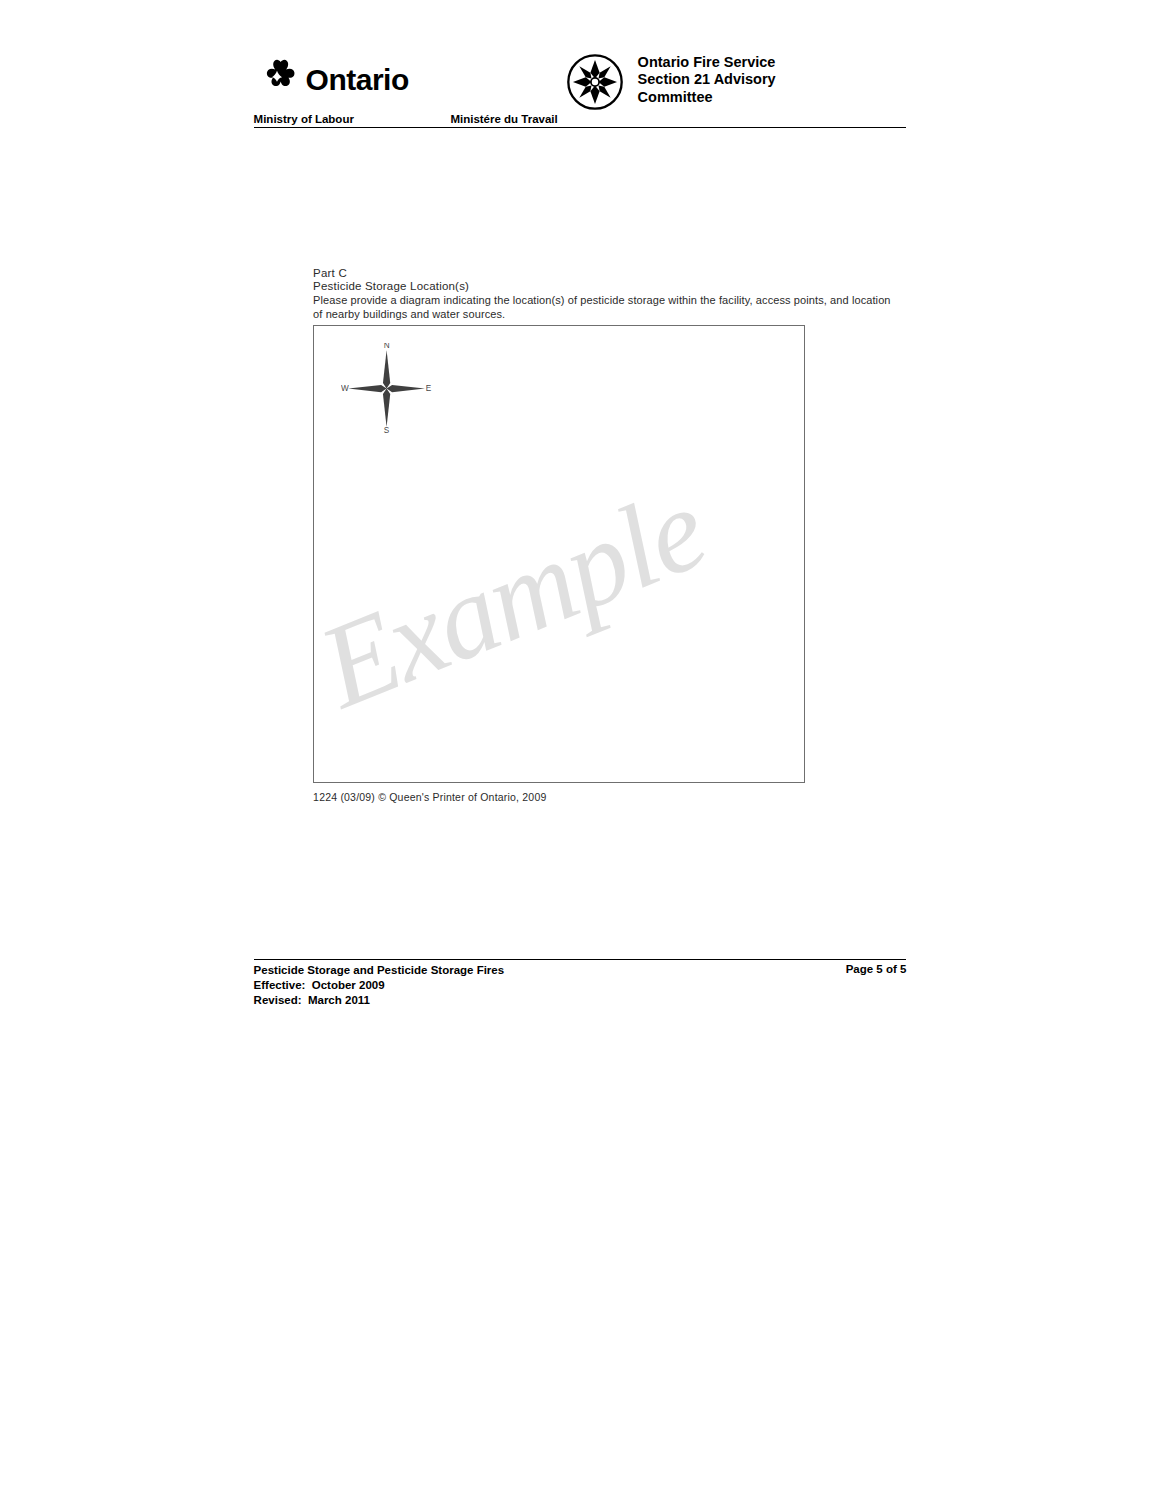Ontario
Ontario Fire Service
Section 21 Advisory
Committee
Ministry of Labour Ministére du Travail
Part C
Pesticide Storage Location(s)
Please provide a diagram indicating the location(s) of pesticide storage within the facility, access points, and location of nearby buildings and water sources.
N S W E
Example
1224 (03/09) © Queen's Printer of Ontario, 2009
Pesticide Storage and Pesticide Storage Fires
Effective: October 2009
Revised: March 2011
Page 5 of 5